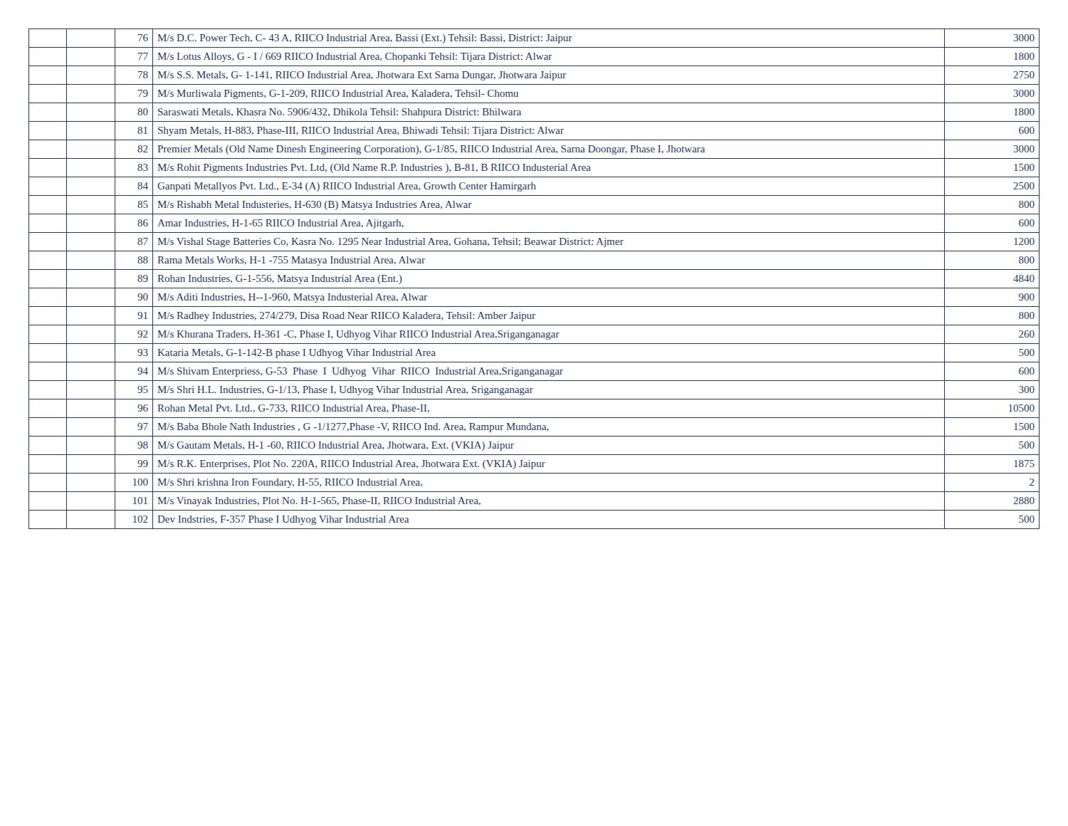| | | 76 | M/s D.C. Power Tech, C- 43 A, RIICO Industrial Area, Bassi (Ext.) Tehsil: Bassi, District: Jaipur | 3000 |
| | | 77 | M/s Lotus Alloys, G - I / 669 RIICO Industrial Area, Chopanki Tehsil: Tijara District: Alwar | 1800 |
| | | 78 | M/s S.S. Metals, G- 1-141, RIICO Industrial Area, Jhotwara Ext Sarna Dungar, Jhotwara Jaipur | 2750 |
| | | 79 | M/s Murliwala Pigments, G-1-209, RIICO Industrial Area, Kaladera, Tehsil- Chomu | 3000 |
| | | 80 | Saraswati Metals, Khasra No. 5906/432, Dhikola Tehsil: Shahpura District: Bhilwara | 1800 |
| | | 81 | Shyam Metals, H-883, Phase-III, RIICO Industrial Area, Bhiwadi Tehsil: Tijara District: Alwar | 600 |
| | | 82 | Premier Metals (Old Name Dinesh Engineering Corporation), G-1/85, RIICO Industrial Area, Sarna Doongar, Phase I, Jhotwara | 3000 |
| | | 83 | M/s Rohit Pigments Industries Pvt. Ltd, (Old Name R.P. Industries ), B-81, B RIICO Industerial Area | 1500 |
| | | 84 | Ganpati Metallyos Pvt. Ltd., E-34 (A) RIICO Industrial Area, Growth Center Hamirgarh | 2500 |
| | | 85 | M/s Rishabh Metal Industeries, H-630 (B) Matsya Industries Area, Alwar | 800 |
| | | 86 | Amar Industries, H-1-65 RIICO Industrial Area, Ajitgarh, | 600 |
| | | 87 | M/s Vishal Stage Batteries Co, Kasra No. 1295 Near Industrial Area, Gohana, Tehsil; Beawar District: Ajmer | 1200 |
| | | 88 | Rama Metals Works, H-1 -755 Matasya Industrial Area, Alwar | 800 |
| | | 89 | Rohan Industries, G-1-556, Matsya Industrial Area (Ent.) | 4840 |
| | | 90 | M/s Aditi Industries, H--1-960, Matsya Industerial Area, Alwar | 900 |
| | | 91 | M/s Radhey Industries, 274/279, Disa Road Near RIICO Kaladera, Tehsil: Amber Jaipur | 800 |
| | | 92 | M/s Khurana Traders, H-361 -C, Phase I, Udhyog Vihar RIICO Industrial Area,Sriganganagar | 260 |
| | | 93 | Kataria Metals, G-1-142-B phase I Udhyog Vihar Industrial Area | 500 |
| | | 94 | M/s Shivam Enterpriess, G-53 Phase I Udhyog Vihar RIICO Industrial Area,Sriganganagar | 600 |
| | | 95 | M/s Shri H.L. Industries, G-1/13, Phase I, Udhyog Vihar Industrial Area, Sriganganagar | 300 |
| | | 96 | Rohan Metal Pvt. Ltd., G-733, RIICO Industrial Area, Phase-II, | 10500 |
| | | 97 | M/s Baba Bhole Nath Industries , G -1/1277,Phase -V, RIICO Ind. Area, Rampur Mundana, | 1500 |
| | | 98 | M/s Gautam Metals, H-1 -60, RIICO Industrial Area, Jhotwara, Ext. (VKIA) Jaipur | 500 |
| | | 99 | M/s R.K. Enterprises, Plot No. 220A, RIICO Industrial Area, Jhotwara Ext. (VKIA) Jaipur | 1875 |
| | | 100 | M/s Shri krishna Iron Foundary, H-55, RIICO Industrial Area, | 2 |
| | | 101 | M/s Vinayak Industries, Plot No. H-1-565, Phase-II, RIICO Industrial Area, | 2880 |
| | | 102 | Dev Indstries, F-357 Phase I Udhyog Vihar Industrial Area | 500 |